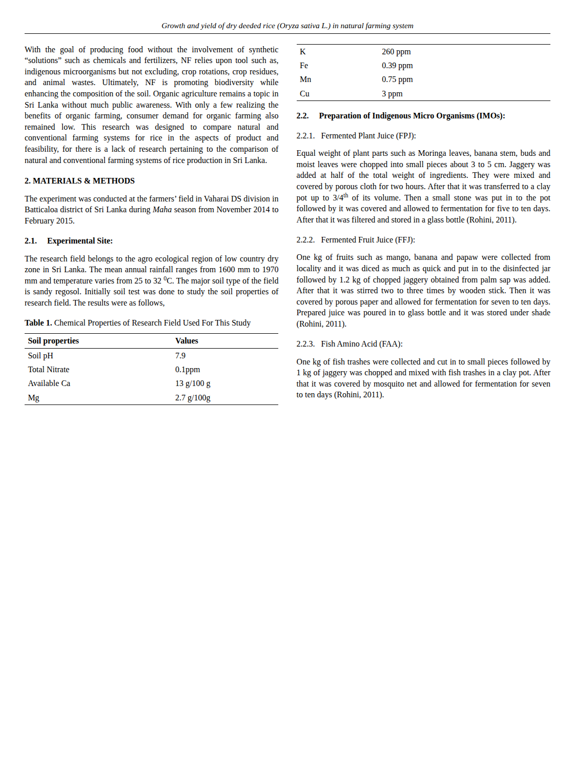Growth and yield of dry deeded rice (Oryza sativa L.) in natural farming system
With the goal of producing food without the involvement of synthetic “solutions” such as chemicals and fertilizers, NF relies upon tool such as, indigenous microorganisms but not excluding, crop rotations, crop residues, and animal wastes. Ultimately, NF is promoting biodiversity while enhancing the composition of the soil. Organic agriculture remains a topic in Sri Lanka without much public awareness. With only a few realizing the benefits of organic farming, consumer demand for organic farming also remained low. This research was designed to compare natural and conventional farming systems for rice in the aspects of product and feasibility, for there is a lack of research pertaining to the comparison of natural and conventional farming systems of rice production in Sri Lanka.
2. MATERIALS & METHODS
The experiment was conducted at the farmers’ field in Vaharai DS division in Batticaloa district of Sri Lanka during Maha season from November 2014 to February 2015.
2.1. Experimental Site:
The research field belongs to the agro ecological region of low country dry zone in Sri Lanka. The mean annual rainfall ranges from 1600 mm to 1970 mm and temperature varies from 25 to 32 0C. The major soil type of the field is sandy regosol. Initially soil test was done to study the soil properties of research field. The results were as follows,
Table 1. Chemical Properties of Research Field Used For This Study
| Soil properties | Values |
| --- | --- |
| Soil pH | 7.9 |
| Total Nitrate | 0.1ppm |
| Available Ca | 13 g/100 g |
| Mg | 2.7 g/100g |
| K | 260 ppm |
| Fe | 0.39 ppm |
| Mn | 0.75 ppm |
| Cu | 3 ppm |
2.2. Preparation of Indigenous Micro Organisms (IMOs):
2.2.1. Fermented Plant Juice (FPJ):
Equal weight of plant parts such as Moringa leaves, banana stem, buds and moist leaves were chopped into small pieces about 3 to 5 cm. Jaggery was added at half of the total weight of ingredients. They were mixed and covered by porous cloth for two hours. After that it was transferred to a clay pot up to 3/4th of its volume. Then a small stone was put in to the pot followed by it was covered and allowed to fermentation for five to ten days. After that it was filtered and stored in a glass bottle (Rohini, 2011).
2.2.2. Fermented Fruit Juice (FFJ):
One kg of fruits such as mango, banana and papaw were collected from locality and it was diced as much as quick and put in to the disinfected jar followed by 1.2 kg of chopped jaggery obtained from palm sap was added. After that it was stirred two to three times by wooden stick. Then it was covered by porous paper and allowed for fermentation for seven to ten days. Prepared juice was poured in to glass bottle and it was stored under shade (Rohini, 2011).
2.2.3. Fish Amino Acid (FAA):
One kg of fish trashes were collected and cut in to small pieces followed by 1 kg of jaggery was chopped and mixed with fish trashes in a clay pot. After that it was covered by mosquito net and allowed for fermentation for seven to ten days (Rohini, 2011).